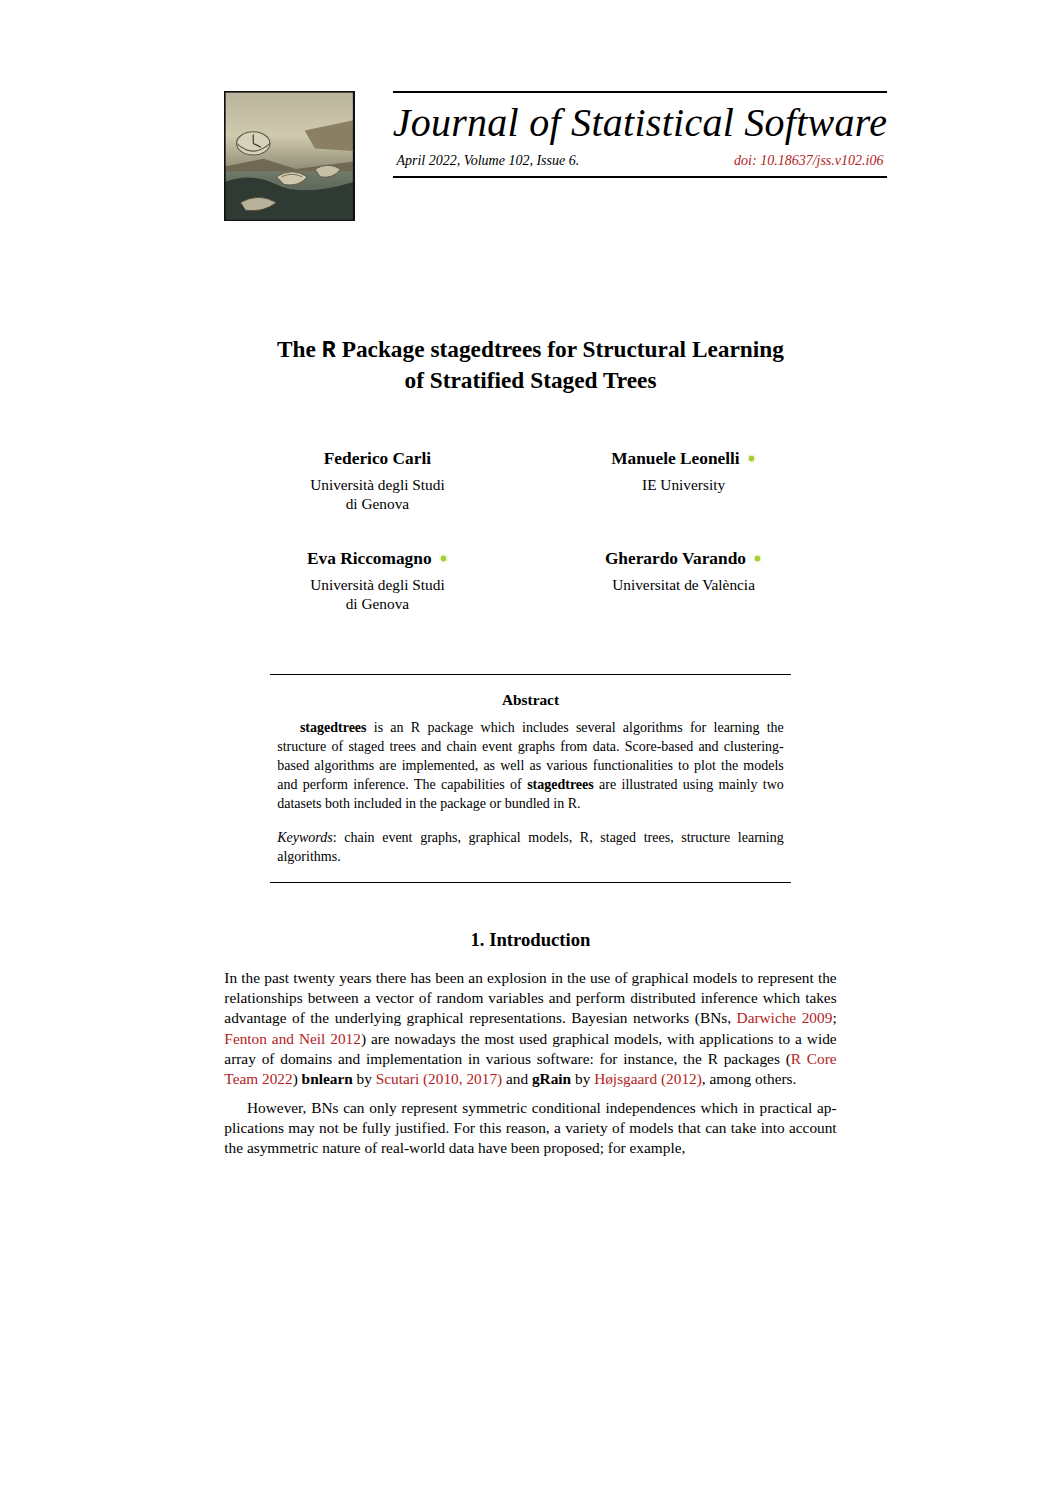Journal of Statistical Software
April 2022, Volume 102, Issue 6. doi: 10.18637/jss.v102.i06
The R Package stagedtrees for Structural Learning
of Stratified Staged Trees
Federico Carli
Università degli Studi
di Genova
Manuele Leonelli
IE University
Eva Riccomagno
Università degli Studi
di Genova
Gherardo Varando
Universitat de València
Abstract
stagedtrees is an R package which includes several algorithms for learning the structure of staged trees and chain event graphs from data. Score-based and clustering-based algorithms are implemented, as well as various functionalities to plot the models and perform inference. The capabilities of stagedtrees are illustrated using mainly two datasets both included in the package or bundled in R.
Keywords: chain event graphs, graphical models, R, staged trees, structure learning algorithms.
1. Introduction
In the past twenty years there has been an explosion in the use of graphical models to represent the relationships between a vector of random variables and perform distributed inference which takes advantage of the underlying graphical representations. Bayesian networks (BNs, Darwiche 2009; Fenton and Neil 2012) are nowadays the most used graphical models, with applications to a wide array of domains and implementation in various software: for instance, the R packages (R Core Team 2022) bnlearn by Scutari (2010, 2017) and gRain by Højsgaard (2012), among others.
However, BNs can only represent symmetric conditional independences which in practical applications may not be fully justified. For this reason, a variety of models that can take into account the asymmetric nature of real-world data have been proposed; for example,